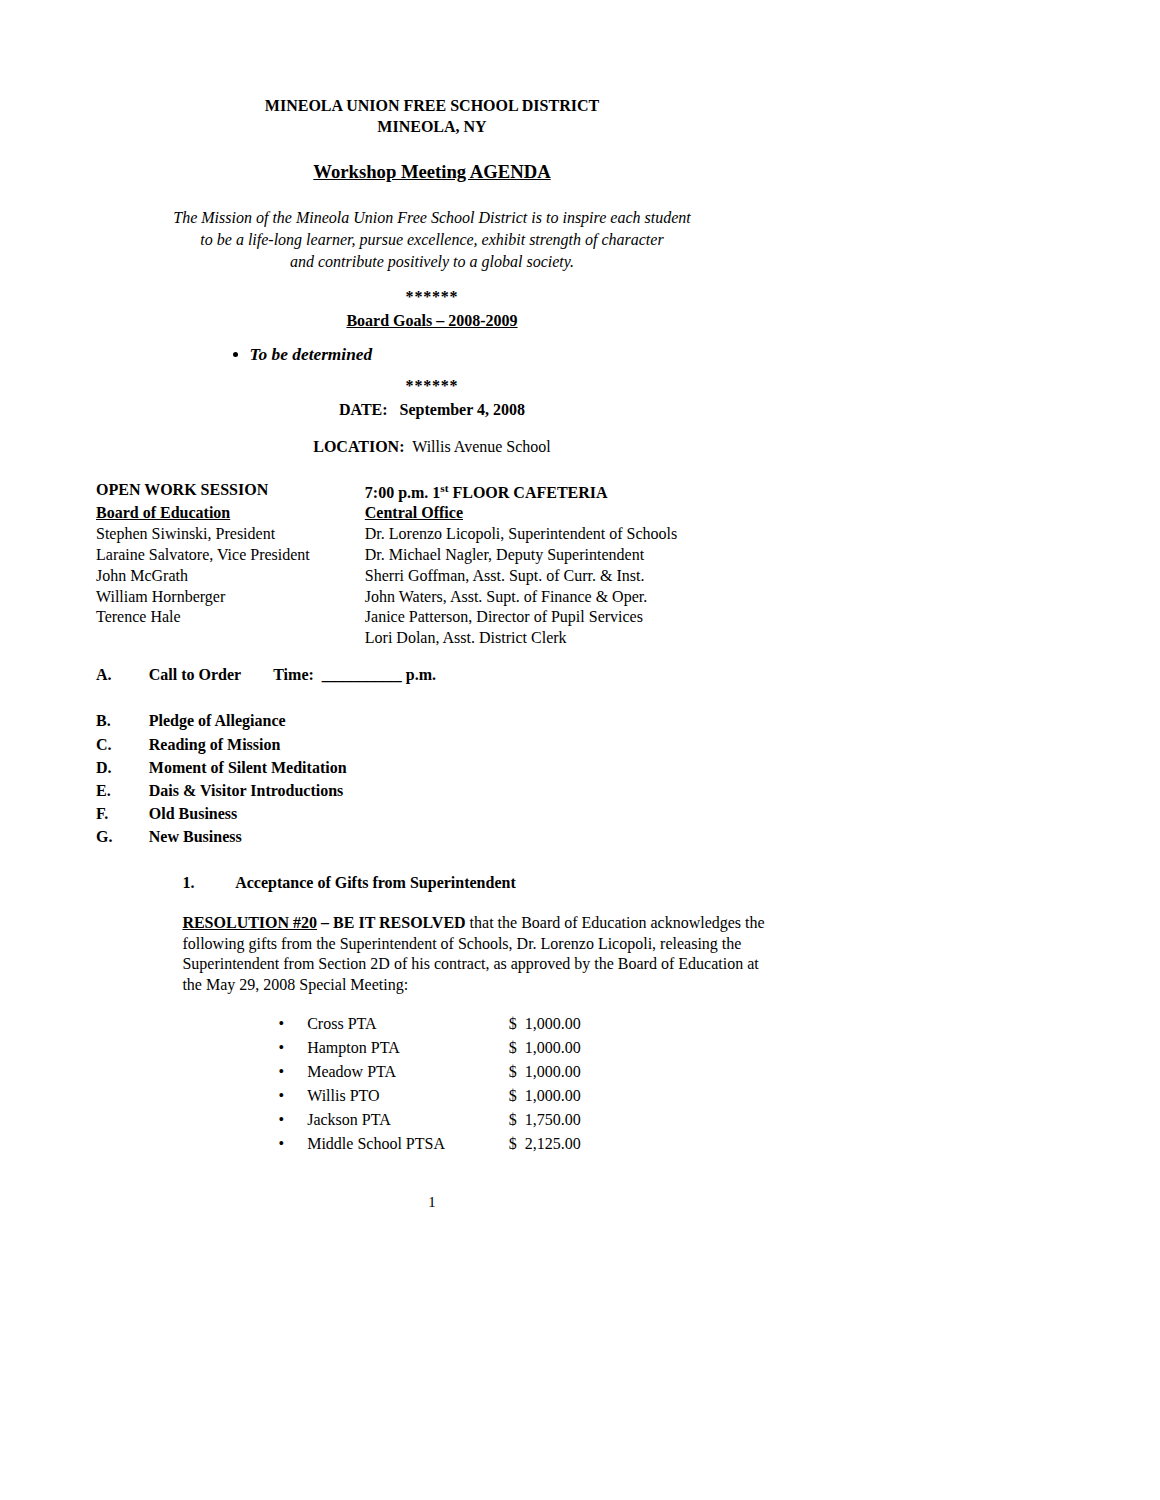MINEOLA UNION FREE SCHOOL DISTRICT
MINEOLA, NY
Workshop Meeting AGENDA
The Mission of the Mineola Union Free School District is to inspire each student
to be a life-long learner, pursue excellence, exhibit strength of character
and contribute positively to a global society.
******
Board Goals – 2008-2009
To be determined
******
DATE: September 4, 2008
LOCATION: Willis Avenue School
| OPEN WORK SESSION | 7:00 p.m. 1 st FLOOR CAFETERIA |
| Board of Education | Central Office |
| Stephen Siwinski, President | Dr. Lorenzo Licopoli, Superintendent of Schools |
| Laraine Salvatore, Vice President | Dr. Michael Nagler, Deputy Superintendent |
| John McGrath | Sherri Goffman, Asst. Supt. of Curr. & Inst. |
| William Hornberger | John Waters, Asst. Supt. of Finance & Oper. |
| Terence Hale | Janice Patterson, Director of Pupil Services |
| | Lori Dolan, Asst. District Clerk |
| A. | Call to Order Time: __________ p.m. |
| B. | Pledge of Allegiance |
| C. | Reading of Mission |
| D. | Moment of Silent Meditation |
| E. | Dais & Visitor Introductions |
| F. | Old Business |
| G. | New Business |
1. Acceptance of Gifts from Superintendent
RESOLUTION #20 – BE IT RESOLVED that the Board of Education acknowledges the following gifts from the Superintendent of Schools, Dr. Lorenzo Licopoli, releasing the Superintendent from Section 2D of his contract, as approved by the Board of Education at the May 29, 2008 Special Meeting:
| • | Cross PTA | $ 1,000.00 |
| • | Hampton PTA | $ 1,000.00 |
| • | Meadow PTA | $ 1,000.00 |
| • | Willis PTO | $ 1,000.00 |
| • | Jackson PTA | $ 1,750.00 |
| • | Middle School PTSA | $ 2,125.00 |
1